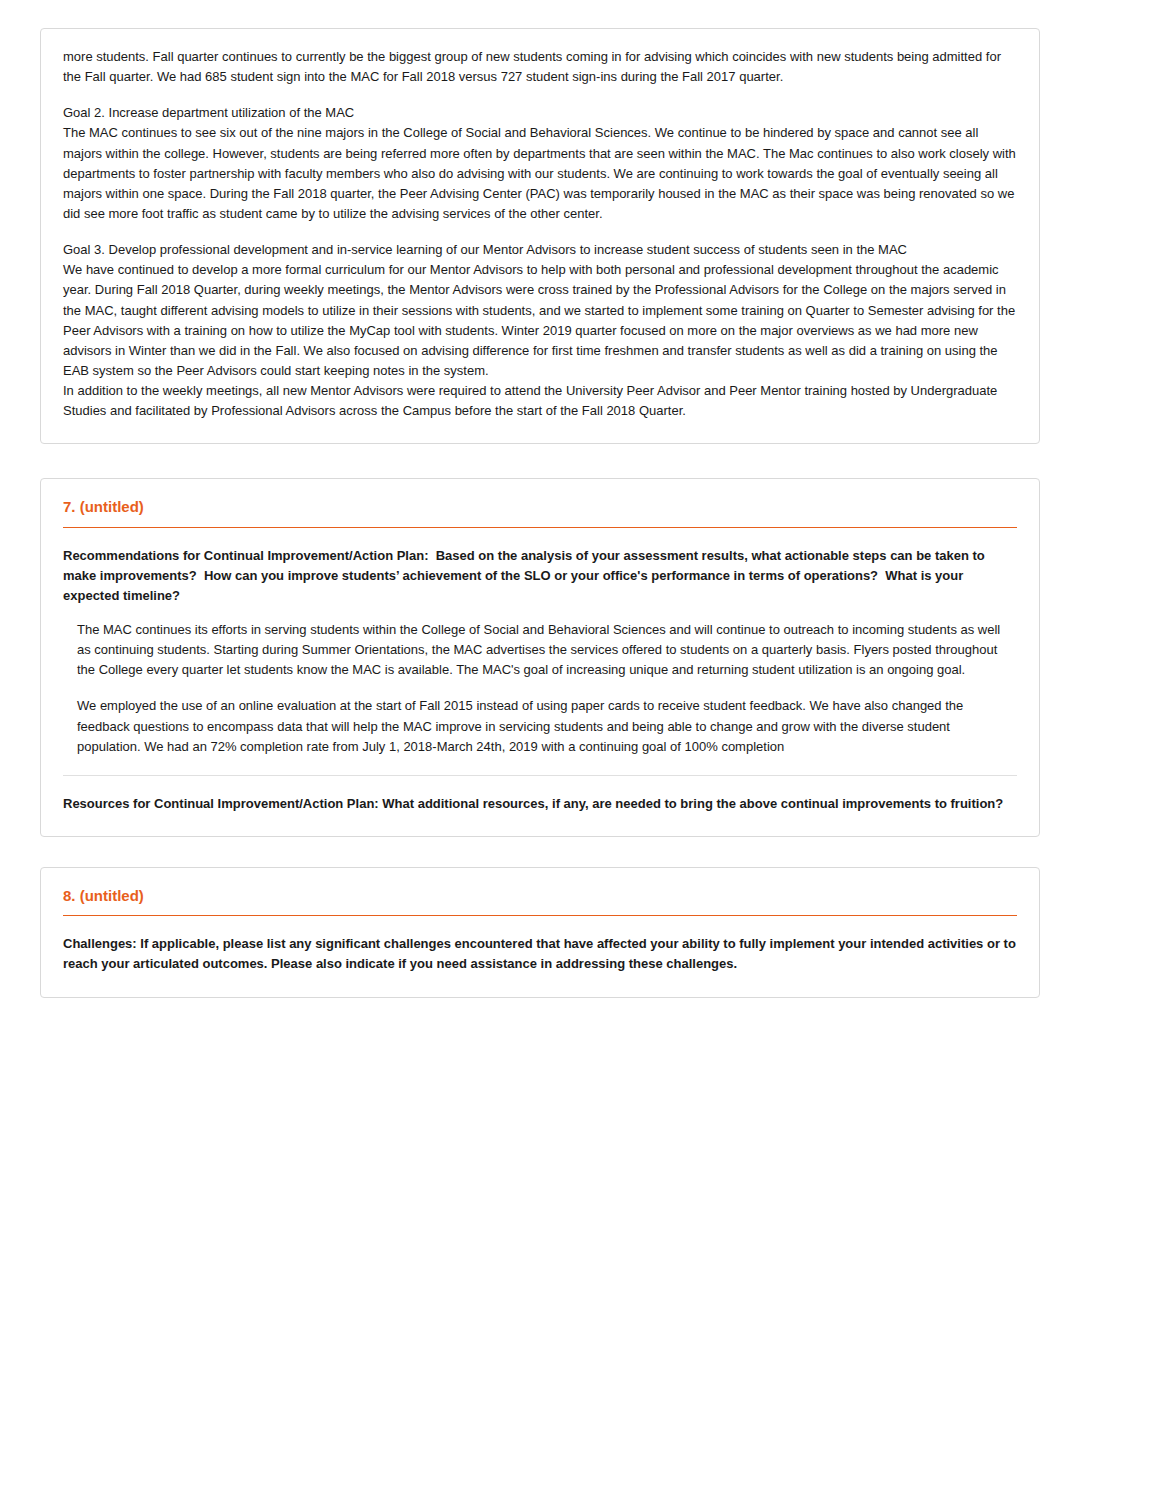more students. Fall quarter continues to currently be the biggest group of new students coming in for advising which coincides with new students being admitted for the Fall quarter. We had 685 student sign into the MAC for Fall 2018 versus 727 student sign-ins during the Fall 2017 quarter.
Goal 2. Increase department utilization of the MAC
The MAC continues to see six out of the nine majors in the College of Social and Behavioral Sciences. We continue to be hindered by space and cannot see all majors within the college. However, students are being referred more often by departments that are seen within the MAC. The Mac continues to also work closely with departments to foster partnership with faculty members who also do advising with our students. We are continuing to work towards the goal of eventually seeing all majors within one space. During the Fall 2018 quarter, the Peer Advising Center (PAC) was temporarily housed in the MAC as their space was being renovated so we did see more foot traffic as student came by to utilize the advising services of the other center.
Goal 3. Develop professional development and in-service learning of our Mentor Advisors to increase student success of students seen in the MAC
We have continued to develop a more formal curriculum for our Mentor Advisors to help with both personal and professional development throughout the academic year. During Fall 2018 Quarter, during weekly meetings, the Mentor Advisors were cross trained by the Professional Advisors for the College on the majors served in the MAC, taught different advising models to utilize in their sessions with students, and we started to implement some training on Quarter to Semester advising for the Peer Advisors with a training on how to utilize the MyCap tool with students. Winter 2019 quarter focused on more on the major overviews as we had more new advisors in Winter than we did in the Fall. We also focused on advising difference for first time freshmen and transfer students as well as did a training on using the EAB system so the Peer Advisors could start keeping notes in the system.
In addition to the weekly meetings, all new Mentor Advisors were required to attend the University Peer Advisor and Peer Mentor training hosted by Undergraduate Studies and facilitated by Professional Advisors across the Campus before the start of the Fall 2018 Quarter.
7. (untitled)
Recommendations for Continual Improvement/Action Plan: Based on the analysis of your assessment results, what actionable steps can be taken to make improvements? How can you improve students’ achievement of the SLO or your office's performance in terms of operations? What is your expected timeline?
The MAC continues its efforts in serving students within the College of Social and Behavioral Sciences and will continue to outreach to incoming students as well as continuing students. Starting during Summer Orientations, the MAC advertises the services offered to students on a quarterly basis. Flyers posted throughout the College every quarter let students know the MAC is available. The MAC's goal of increasing unique and returning student utilization is an ongoing goal.
We employed the use of an online evaluation at the start of Fall 2015 instead of using paper cards to receive student feedback. We have also changed the feedback questions to encompass data that will help the MAC improve in servicing students and being able to change and grow with the diverse student population. We had an 72% completion rate from July 1, 2018-March 24th, 2019 with a continuing goal of 100% completion
Resources for Continual Improvement/Action Plan: What additional resources, if any, are needed to bring the above continual improvements to fruition?
8. (untitled)
Challenges: If applicable, please list any significant challenges encountered that have affected your ability to fully implement your intended activities or to reach your articulated outcomes. Please also indicate if you need assistance in addressing these challenges.